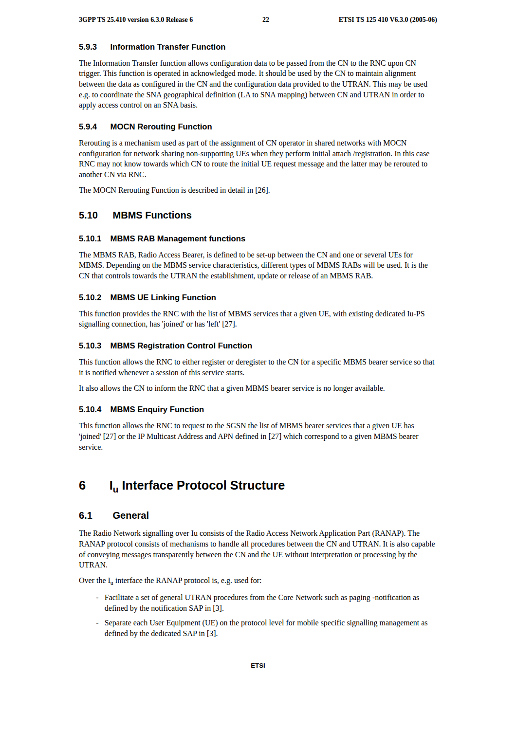3GPP TS 25.410 version 6.3.0 Release 6 22 ETSI TS 125 410 V6.3.0 (2005-06)
5.9.3 Information Transfer Function
The Information Transfer function allows configuration data to be passed from the CN to the RNC upon CN trigger. This function is operated in acknowledged mode. It should be used by the CN to maintain alignment between the data as configured in the CN and the configuration data provided to the UTRAN. This may be used e.g. to coordinate the SNA geographical definition (LA to SNA mapping) between CN and UTRAN in order to apply access control on an SNA basis.
5.9.4 MOCN Rerouting Function
Rerouting is a mechanism used as part of the assignment of CN operator in shared networks with MOCN configuration for network sharing non-supporting UEs when they perform initial attach /registration. In this case RNC may not know towards which CN to route the initial UE request message and the latter may be rerouted to another CN via RNC.
The MOCN Rerouting Function is described in detail in [26].
5.10 MBMS Functions
5.10.1 MBMS RAB Management functions
The MBMS RAB, Radio Access Bearer, is defined to be set-up between the CN and one or several UEs for MBMS. Depending on the MBMS service characteristics, different types of MBMS RABs will be used. It is the CN that controls towards the UTRAN the establishment, update or release of an MBMS RAB.
5.10.2 MBMS UE Linking Function
This function provides the RNC with the list of MBMS services that a given UE, with existing dedicated Iu-PS signalling connection, has 'joined' or has 'left' [27].
5.10.3 MBMS Registration Control Function
This function allows the RNC to either register or deregister to the CN for a specific MBMS bearer service so that it is notified whenever a session of this service starts.
It also allows the CN to inform the RNC that a given MBMS bearer service is no longer available.
5.10.4 MBMS Enquiry Function
This function allows the RNC to request to the SGSN the list of MBMS bearer services that a given UE has 'joined' [27] or the IP Multicast Address and APN defined in [27] which correspond to a given MBMS bearer service.
6 Iu Interface Protocol Structure
6.1 General
The Radio Network signalling over Iu consists of the Radio Access Network Application Part (RANAP). The RANAP protocol consists of mechanisms to handle all procedures between the CN and UTRAN. It is also capable of conveying messages transparently between the CN and the UE without interpretation or processing by the UTRAN.
Over the Iu interface the RANAP protocol is, e.g. used for:
Facilitate a set of general UTRAN procedures from the Core Network such as paging -notification as defined by the notification SAP in [3].
Separate each User Equipment (UE) on the protocol level for mobile specific signalling management as defined by the dedicated SAP in [3].
ETSI